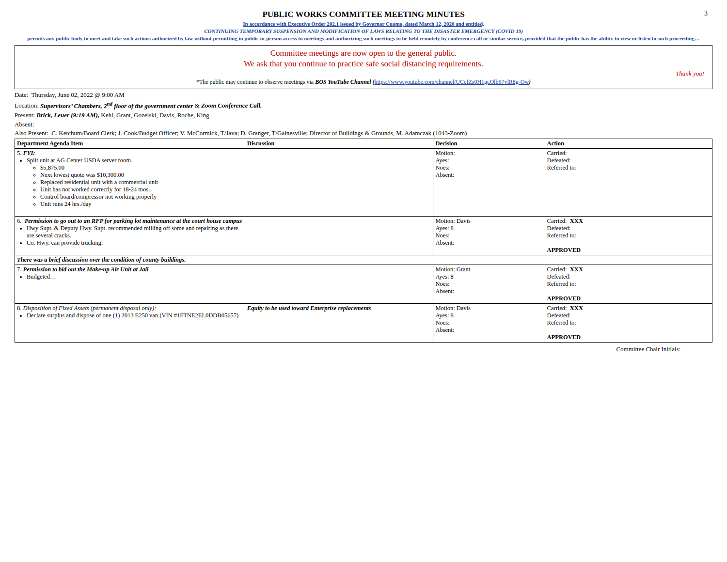3
PUBLIC WORKS COMMITTEE MEETING MINUTES
In accordance with Executive Order 202.1 issued by Governor Cuomo, dated March 12, 2020 and entitled,
CONTINUING TEMPORARY SUSPENSION AND MODIFICATION OF LAWS RELATING TO THE DISASTER EMERGENCY (COVID 19)
permits any public body to meet and take such actions authorized by law without permitting in public in-person access to meetings and authorizing such meetings to be held remotely by conference call or similar service, provided that the public has the ability to view or listen to such proceeding…
Committee meetings are now open to the general public.
We ask that you continue to practice safe social distancing requirements.
Thank you!
*The public may continue to observe meetings via BOS YouTube Channel (https://www.youtube.com/channel/UCcfZs0H1gcOlb67vlR8g-Ow)
Date: Thursday, June 02, 2022 @ 9:00 AM
Location: Supervisors’ Chambers, 2nd floor of the government center & Zoom Conference Call.
Present: Brick, Leuer (9:19 AM), Kehl, Grant, Gozelski, Davis, Roche, King
Absent:
Also Present: C. Ketchum/Board Clerk; J. Cook/Budget Officer; V. McCormick, T/Java; D. Granger, T/Gainesville; Director of Buildings & Grounds, M. Adamczak (1043-Zoom)
| Department Agenda Item | Discussion | Decision | Action |
| --- | --- | --- | --- |
| 5. FYI: Split unit at AG Center USDA server room. $5,875.00 Next lowest quote was $10,300.00 Replaced residential unit with a commercial unit Unit has not worked correctly for 18-24 mos. Control board/compressor not working properly Unit runs 24 hrs./day | | Motion: Ayes: Noes: Absent: | Carried: Defeated: Referred to: |
| 6. Permission to go out to an RFP for parking lot maintenance at the court house campus Hwy Supt. & Deputy Hwy. Supt. recommended milling off some and repairing as there are several cracks. Co. Hwy. can provide trucking. | | Motion: Davis Ayes: 8 Noes: Absent: | Carried: XXX Defeated: Referred to: APPROVED |
| There was a brief discussion over the condition of county buildings. |
| 7. Permission to bid out the Make-up Air Unit at Jail Budgeted… | | Motion: Grant Ayes: 8 Noes: Absent: | Carried: XXX Defeated: Referred to: APPROVED |
| 8. Disposition of Fixed Assets (permanent disposal only): Declare surplus and dispose of one (1) 2013 E250 van (VIN #1FTNE2EL0DDB05657) | Equity to be used toward Enterprise replacements | Motion: Davis Ayes: 8 Noes: Absent: | Carried: XXX Defeated: Referred to: APPROVED |
Committee Chair Initials: _____